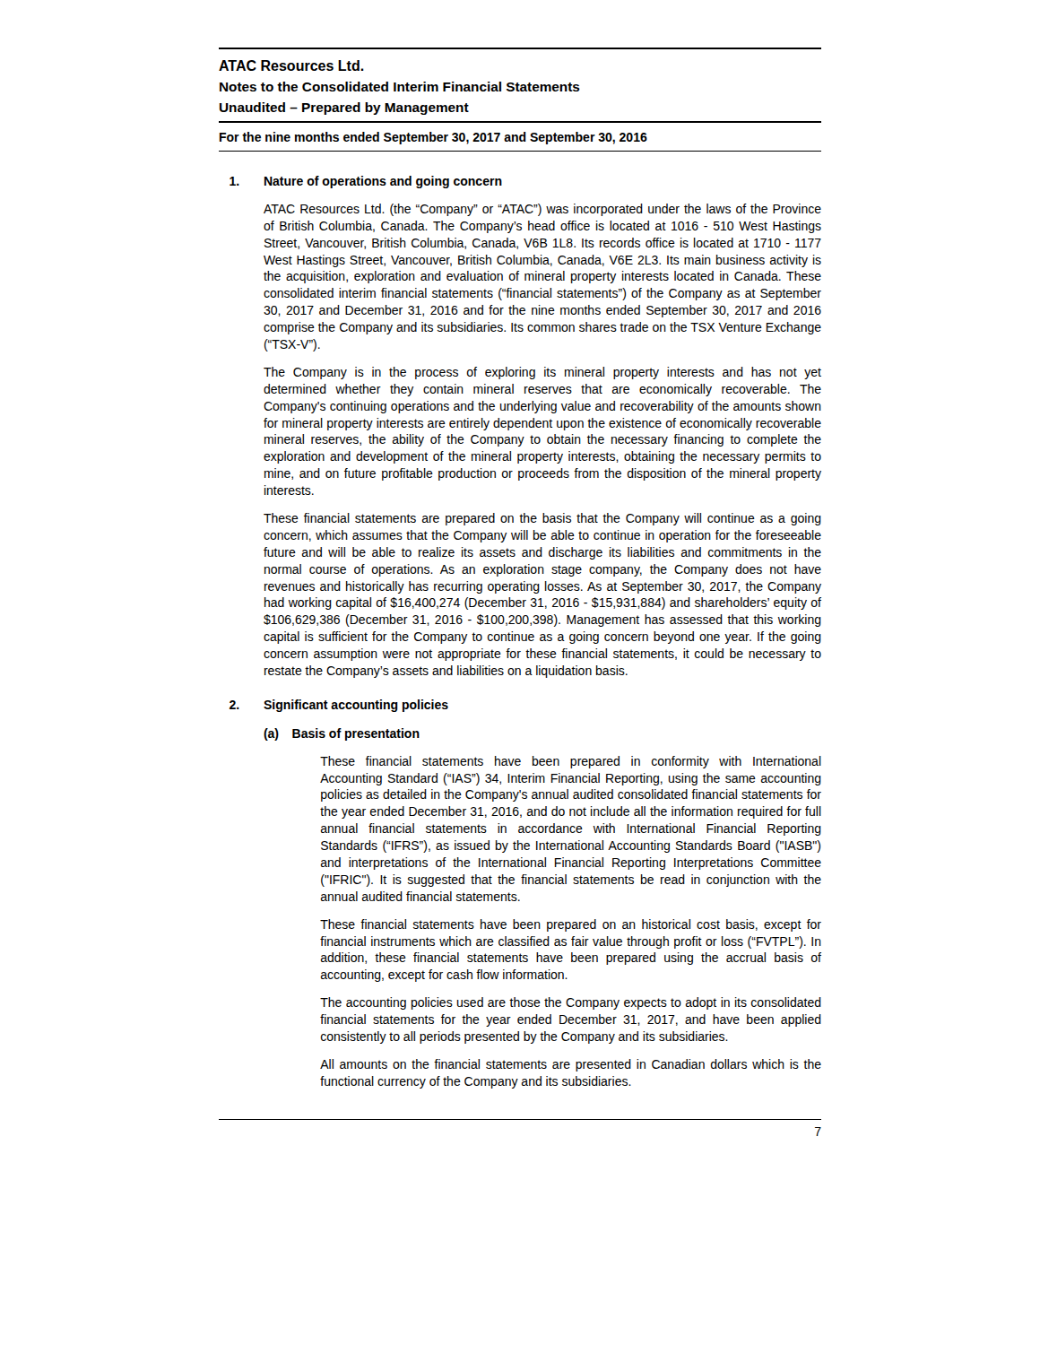ATAC Resources Ltd.
Notes to the Consolidated Interim Financial Statements
Unaudited – Prepared by Management
For the nine months ended September 30, 2017 and September 30, 2016
Nature of operations and going concern
ATAC Resources Ltd. (the “Company” or “ATAC”) was incorporated under the laws of the Province of British Columbia, Canada. The Company’s head office is located at 1016 - 510 West Hastings Street, Vancouver, British Columbia, Canada, V6B 1L8. Its records office is located at 1710 - 1177 West Hastings Street, Vancouver, British Columbia, Canada, V6E 2L3. Its main business activity is the acquisition, exploration and evaluation of mineral property interests located in Canada. These consolidated interim financial statements (“financial statements”) of the Company as at September 30, 2017 and December 31, 2016 and for the nine months ended September 30, 2017 and 2016 comprise the Company and its subsidiaries. Its common shares trade on the TSX Venture Exchange (“TSX-V”).
The Company is in the process of exploring its mineral property interests and has not yet determined whether they contain mineral reserves that are economically recoverable. The Company's continuing operations and the underlying value and recoverability of the amounts shown for mineral property interests are entirely dependent upon the existence of economically recoverable mineral reserves, the ability of the Company to obtain the necessary financing to complete the exploration and development of the mineral property interests, obtaining the necessary permits to mine, and on future profitable production or proceeds from the disposition of the mineral property interests.
These financial statements are prepared on the basis that the Company will continue as a going concern, which assumes that the Company will be able to continue in operation for the foreseeable future and will be able to realize its assets and discharge its liabilities and commitments in the normal course of operations. As an exploration stage company, the Company does not have revenues and historically has recurring operating losses. As at September 30, 2017, the Company had working capital of $16,400,274 (December 31, 2016 - $15,931,884) and shareholders’ equity of $106,629,386 (December 31, 2016 - $100,200,398). Management has assessed that this working capital is sufficient for the Company to continue as a going concern beyond one year. If the going concern assumption were not appropriate for these financial statements, it could be necessary to restate the Company’s assets and liabilities on a liquidation basis.
Significant accounting policies
(a)
Basis of presentation
These financial statements have been prepared in conformity with International Accounting Standard (“IAS”) 34, Interim Financial Reporting, using the same accounting policies as detailed in the Company's annual audited consolidated financial statements for the year ended December 31, 2016, and do not include all the information required for full annual financial statements in accordance with International Financial Reporting Standards (“IFRS”), as issued by the International Accounting Standards Board ("IASB") and interpretations of the International Financial Reporting Interpretations Committee ("IFRIC"). It is suggested that the financial statements be read in conjunction with the annual audited financial statements.
These financial statements have been prepared on an historical cost basis, except for financial instruments which are classified as fair value through profit or loss (“FVTPL”). In addition, these financial statements have been prepared using the accrual basis of accounting, except for cash flow information.
The accounting policies used are those the Company expects to adopt in its consolidated financial statements for the year ended December 31, 2017, and have been applied consistently to all periods presented by the Company and its subsidiaries.
All amounts on the financial statements are presented in Canadian dollars which is the functional currency of the Company and its subsidiaries.
7